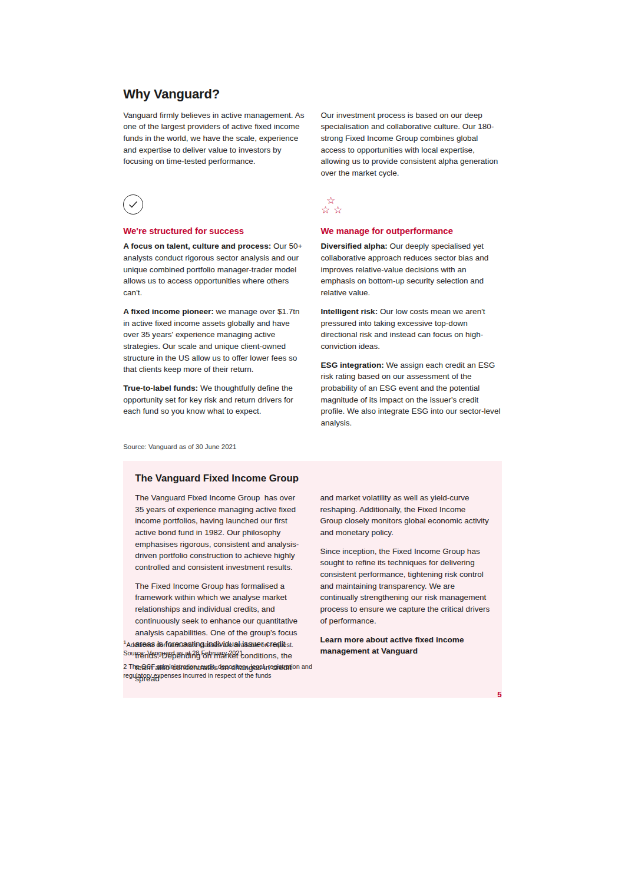Why Vanguard?
Vanguard firmly believes in active management. As one of the largest providers of active fixed income funds in the world, we have the scale, experience and expertise to deliver value to investors by focusing on time-tested performance.
Our investment process is based on our deep specialisation and collaborative culture. Our 180-strong Fixed Income Group combines global access to opportunities with local expertise, allowing us to provide consistent alpha generation over the market cycle.
☆ ☆ ☆
We're structured for success
A focus on talent, culture and process: Our 50+ analysts conduct rigorous sector analysis and our unique combined portfolio manager-trader model allows us to access opportunities where others can't.
A fixed income pioneer: we manage over $1.7tn in active fixed income assets globally and have over 35 years' experience managing active strategies. Our scale and unique client-owned structure in the US allow us to offer lower fees so that clients keep more of their return.
True-to-label funds: We thoughtfully define the opportunity set for key risk and return drivers for each fund so you know what to expect.
We manage for outperformance
Diversified alpha: Our deeply specialised yet collaborative approach reduces sector bias and improves relative-value decisions with an emphasis on bottom-up security selection and relative value.
Intelligent risk: Our low costs mean we aren't pressured into taking excessive top-down directional risk and instead can focus on high-conviction ideas.
ESG integration: We assign each credit an ESG risk rating based on our assessment of the probability of an ESG event and the potential magnitude of its impact on the issuer's credit profile. We also integrate ESG into our sector-level analysis.
Source: Vanguard as of 30 June 2021
The Vanguard Fixed Income Group
The Vanguard Fixed Income Group has over 35 years of experience managing active fixed income portfolios, having launched our first active bond fund in 1982. Our philosophy emphasises rigorous, consistent and analysis-driven portfolio construction to achieve highly controlled and consistent investment results.
The Fixed Income Group has formalised a framework within which we analyse market relationships and individual credits, and continuously seek to enhance our quantitative analysis capabilities. One of the group's focus areas is forecasting individual issuer credit trends. Depending on market conditions, the team also concentrates on changes in credit spread
and market volatility as well as yield-curve reshaping. Additionally, the Fixed Income Group closely monitors global economic activity and monetary policy.
Since inception, the Fixed Income Group has sought to refine its techniques for delivering consistent performance, tightening risk control and maintaining transparency. We are continually strengthening our risk management process to ensure we capture the critical drivers of performance.
Learn more about active fixed income management at Vanguard
1Additional dormant share classes are available on request.
Source: Vanguard as at 28 February 2021
2 The OCF administration, audit, depository, legal, registration and regulatory expenses incurred in respect of the funds
5